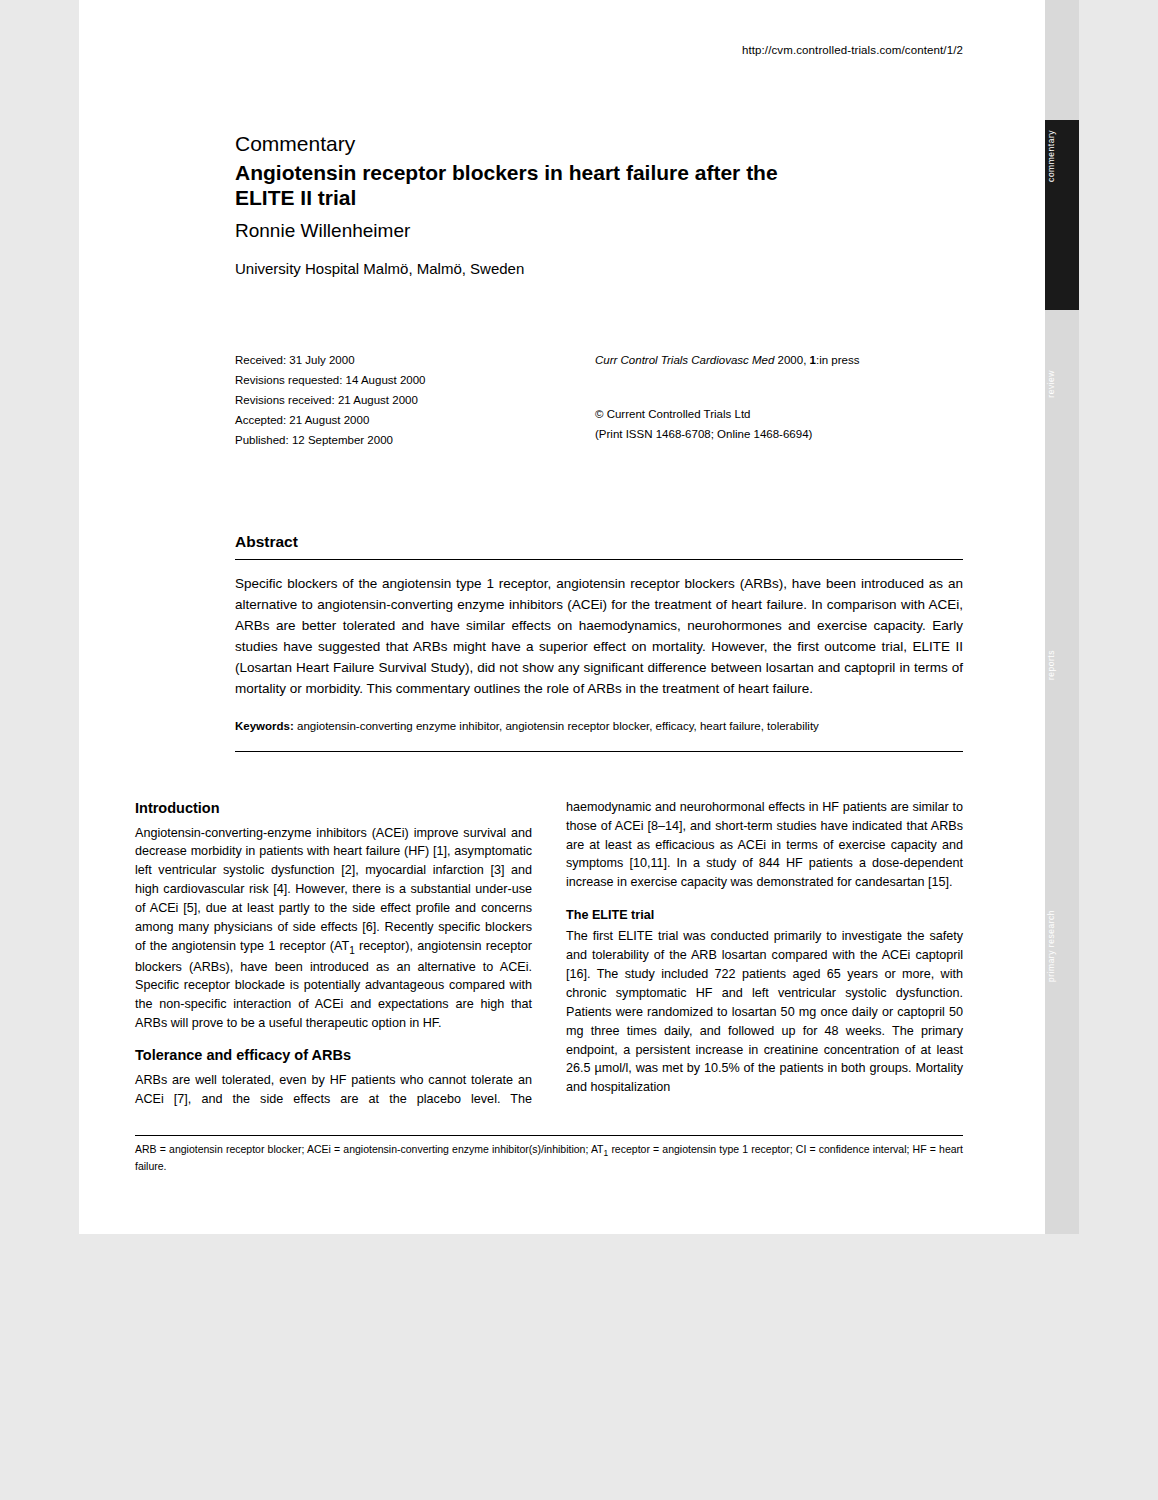commentary
review
reports
primary research
http://cvm.controlled-trials.com/content/1/2
Commentary
Angiotensin receptor blockers in heart failure after the
ELITE II trial
Ronnie Willenheimer
University Hospital Malmö, Malmö, Sweden
Received: 31 July 2000
Revisions requested: 14 August 2000
Revisions received: 21 August 2000
Accepted: 21 August 2000
Published: 12 September 2000
Curr Control Trials Cardiovasc Med 2000, 1:in press
© Current Controlled Trials Ltd
(Print ISSN 1468-6708; Online 1468-6694)
Abstract
Specific blockers of the angiotensin type 1 receptor, angiotensin receptor blockers (ARBs), have been introduced as an alternative to angiotensin-converting enzyme inhibitors (ACEi) for the treatment of heart failure. In comparison with ACEi, ARBs are better tolerated and have similar effects on haemodynamics, neurohormones and exercise capacity. Early studies have suggested that ARBs might have a superior effect on mortality. However, the first outcome trial, ELITE II (Losartan Heart Failure Survival Study), did not show any significant difference between losartan and captopril in terms of mortality or morbidity. This commentary outlines the role of ARBs in the treatment of heart failure.
Keywords: angiotensin-converting enzyme inhibitor, angiotensin receptor blocker, efficacy, heart failure, tolerability
Introduction
Angiotensin-converting-enzyme inhibitors (ACEi) improve survival and decrease morbidity in patients with heart failure (HF) [1], asymptomatic left ventricular systolic dysfunction [2], myocardial infarction [3] and high cardiovascular risk [4]. However, there is a substantial under-use of ACEi [5], due at least partly to the side effect profile and concerns among many physicians of side effects [6]. Recently specific blockers of the angiotensin type 1 receptor (AT1 receptor), angiotensin receptor blockers (ARBs), have been introduced as an alternative to ACEi. Specific receptor blockade is potentially advantageous compared with the non-specific interaction of ACEi and expectations are high that ARBs will prove to be a useful therapeutic option in HF.
Tolerance and efficacy of ARBs
ARBs are well tolerated, even by HF patients who cannot tolerate an ACEi [7], and the side effects are at the placebo level. The haemodynamic and neurohormonal effects in HF patients are similar to those of ACEi [8–14], and short-term studies have indicated that ARBs are at least as efficacious as ACEi in terms of exercise capacity and symptoms [10,11]. In a study of 844 HF patients a dose-dependent increase in exercise capacity was demonstrated for candesartan [15].
The ELITE trial
The first ELITE trial was conducted primarily to investigate the safety and tolerability of the ARB losartan compared with the ACEi captopril [16]. The study included 722 patients aged 65 years or more, with chronic symptomatic HF and left ventricular systolic dysfunction. Patients were randomized to losartan 50 mg once daily or captopril 50 mg three times daily, and followed up for 48 weeks. The primary endpoint, a persistent increase in creatinine concentration of at least 26.5 µmol/l, was met by 10.5% of the patients in both groups. Mortality and hospitalization
ARB = angiotensin receptor blocker; ACEi = angiotensin-converting enzyme inhibitor(s)/inhibition; AT1 receptor = angiotensin type 1 receptor; CI = confidence interval; HF = heart failure.